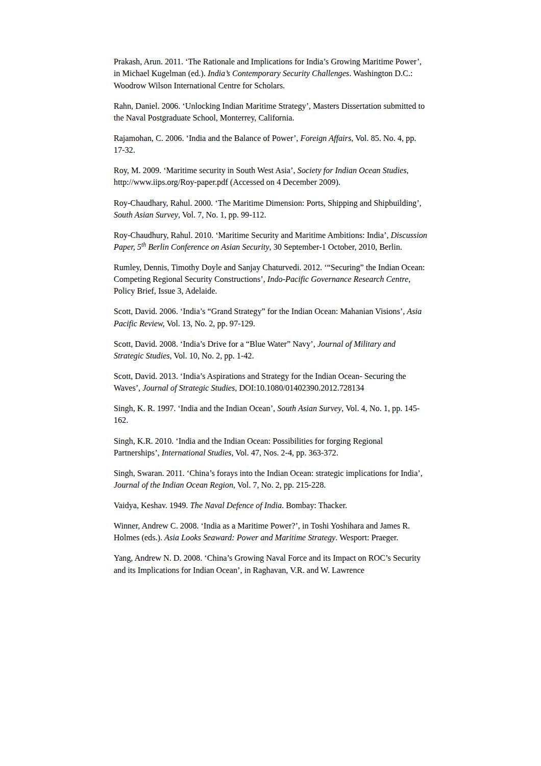Prakash, Arun. 2011. ‘The Rationale and Implications for India’s Growing Maritime Power’, in Michael Kugelman (ed.). India’s Contemporary Security Challenges. Washington D.C.: Woodrow Wilson International Centre for Scholars.
Rahn, Daniel. 2006. ‘Unlocking Indian Maritime Strategy’, Masters Dissertation submitted to the Naval Postgraduate School, Monterrey, California.
Rajamohan, C. 2006. ‘India and the Balance of Power’, Foreign Affairs, Vol. 85. No. 4, pp. 17-32.
Roy, M. 2009. ‘Maritime security in South West Asia’, Society for Indian Ocean Studies, http://www.iips.org/Roy-paper.pdf (Accessed on 4 December 2009).
Roy-Chaudhary, Rahul. 2000. ‘The Maritime Dimension: Ports, Shipping and Shipbuilding’, South Asian Survey, Vol. 7, No. 1, pp. 99-112.
Roy-Chaudhury, Rahul. 2010. ‘Maritime Security and Maritime Ambitions: India’, Discussion Paper, 5th Berlin Conference on Asian Security, 30 September-1 October, 2010, Berlin.
Rumley, Dennis, Timothy Doyle and Sanjay Chaturvedi. 2012. ‘“Securing” the Indian Ocean: Competing Regional Security Constructions’, Indo-Pacific Governance Research Centre, Policy Brief, Issue 3, Adelaide.
Scott, David. 2006. ‘India’s “Grand Strategy” for the Indian Ocean: Mahanian Visions’, Asia Pacific Review, Vol. 13, No. 2, pp. 97-129.
Scott, David. 2008. ‘India’s Drive for a “Blue Water” Navy’, Journal of Military and Strategic Studies, Vol. 10, No. 2, pp. 1-42.
Scott, David. 2013. ‘India’s Aspirations and Strategy for the Indian Ocean- Securing the Waves’, Journal of Strategic Studies, DOI:10.1080/01402390.2012.728134
Singh, K. R. 1997. ‘India and the Indian Ocean’, South Asian Survey, Vol. 4, No. 1, pp. 145-162.
Singh, K.R. 2010. ‘India and the Indian Ocean: Possibilities for forging Regional Partnerships’, International Studies, Vol. 47, Nos. 2-4, pp. 363-372.
Singh, Swaran. 2011. ‘China’s forays into the Indian Ocean: strategic implications for India’, Journal of the Indian Ocean Region, Vol. 7, No. 2, pp. 215-228.
Vaidya, Keshav. 1949. The Naval Defence of India. Bombay: Thacker.
Winner, Andrew C. 2008. ‘India as a Maritime Power?’, in Toshi Yoshihara and James R. Holmes (eds.). Asia Looks Seaward: Power and Maritime Strategy. Wesport: Praeger.
Yang, Andrew N. D. 2008. ‘China’s Growing Naval Force and its Impact on ROC’s Security and its Implications for Indian Ocean’, in Raghavan, V.R. and W. Lawrence